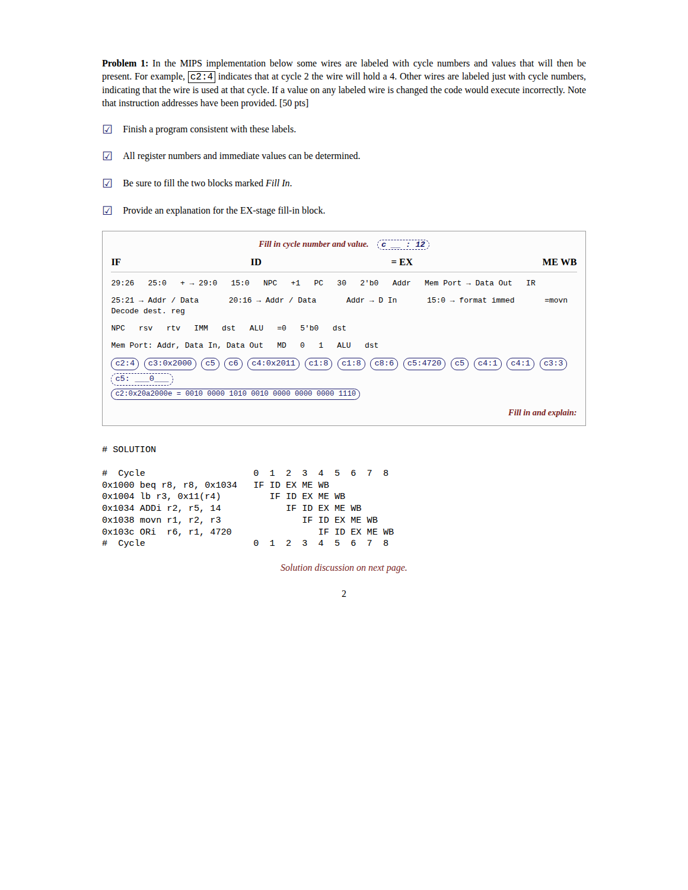Problem 1: In the MIPS implementation below some wires are labeled with cycle numbers and values that will then be present. For example, c2:4 indicates that at cycle 2 the wire will hold a 4. Other wires are labeled just with cycle numbers, indicating that the wire is used at that cycle. If a value on any labeled wire is changed the code would execute incorrectly. Note that instruction addresses have been provided. [50 pts]
Finish a program consistent with these labels.
All register numbers and immediate values can be determined.
Be sure to fill the two blocks marked Fill In.
Provide an explanation for the EX-stage fill-in block.
Fill in cycle number and value. c __ : 12
IF ID = EX ME WB
29:26 25:0 + → 29:0 15:0 NPC +1 PC 30 2'b0 Addr Mem Port → Data Out IR
25:21 → Addr / Data 20:16 → Addr / Data Addr → D In 15:0 → format immed =movn Decode dest. reg
NPC rsv rtv IMM dst ALU =0 5'b0 dst
Mem Port: Addr, Data In, Data Out MD 0 1 ALU dst
c2:4 c3:0x2000 c5 c6 c4:0x2011 c1:8 c1:8 c8:6 c5:4720 c5 c4:1 c4:1 c3:3 c5: ___0___
c2:0x20a2000e = 0010 0000 1010 0010 0000 0000 0000 1110
Fill in and explain:
# SOLUTION

#  Cycle                    0  1  2  3  4  5  6  7  8
0x1000 beq r8, r8, 0x1034   IF ID EX ME WB
0x1004 lb r3, 0x11(r4)         IF ID EX ME WB
0x1034 ADDi r2, r5, 14            IF ID EX ME WB
0x1038 movn r1, r2, r3               IF ID EX ME WB
0x103c ORi  r6, r1, 4720                IF ID EX ME WB
#  Cycle                    0  1  2  3  4  5  6  7  8
Solution discussion on next page.
2